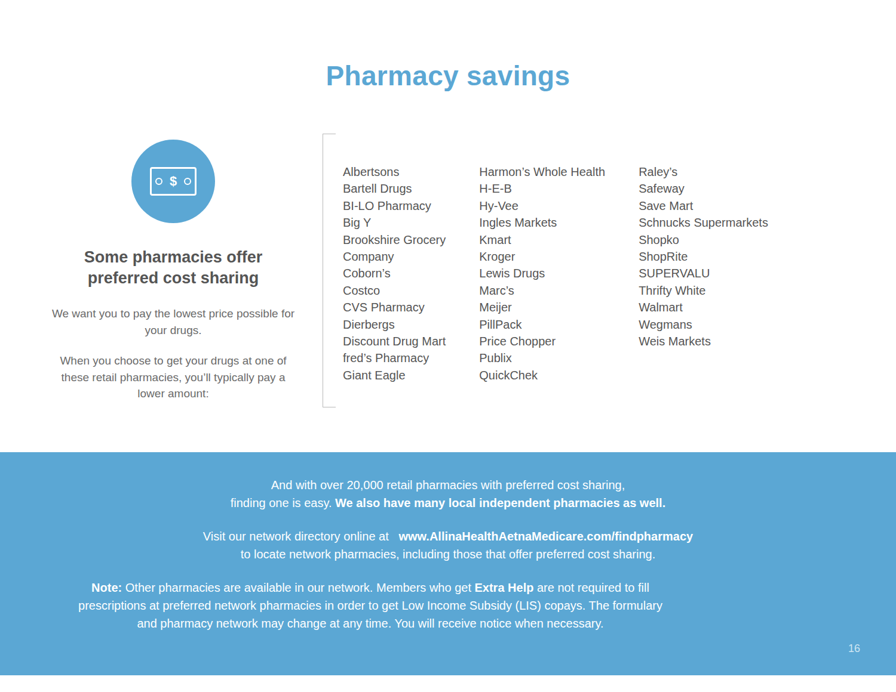Pharmacy savings
$
Some pharmacies offer
preferred cost sharing
We want you to pay the lowest price possible for your drugs.
When you choose to get your drugs at one of these retail pharmacies, you’ll typically pay a lower amount:
Albertsons
Bartell Drugs
BI-LO Pharmacy
Big Y
Brookshire Grocery
Company
Coborn’s
Costco
CVS Pharmacy
Dierbergs
Discount Drug Mart
fred’s Pharmacy
Giant Eagle
Harmon’s Whole Health
H-E-B
Hy-Vee
Ingles Markets
Kmart
Kroger
Lewis Drugs
Marc’s
Meijer
PillPack
Price Chopper
Publix
QuickChek
Raley’s
Safeway
Save Mart
Schnucks Supermarkets
Shopko
ShopRite
SUPERVALU
Thrifty White
Walmart
Wegmans
Weis Markets
And with over 20,000 retail pharmacies with preferred cost sharing,
finding one is easy. We also have many local independent pharmacies as well.
Visit our network directory online at www.AllinaHealthAetnaMedicare.com/findpharmacy
to locate network pharmacies, including those that offer preferred cost sharing.
Note: Other pharmacies are available in our network. Members who get Extra Help are not required to fill prescriptions at preferred network pharmacies in order to get Low Income Subsidy (LIS) copays. The formulary and pharmacy network may change at any time. You will receive notice when necessary.
16